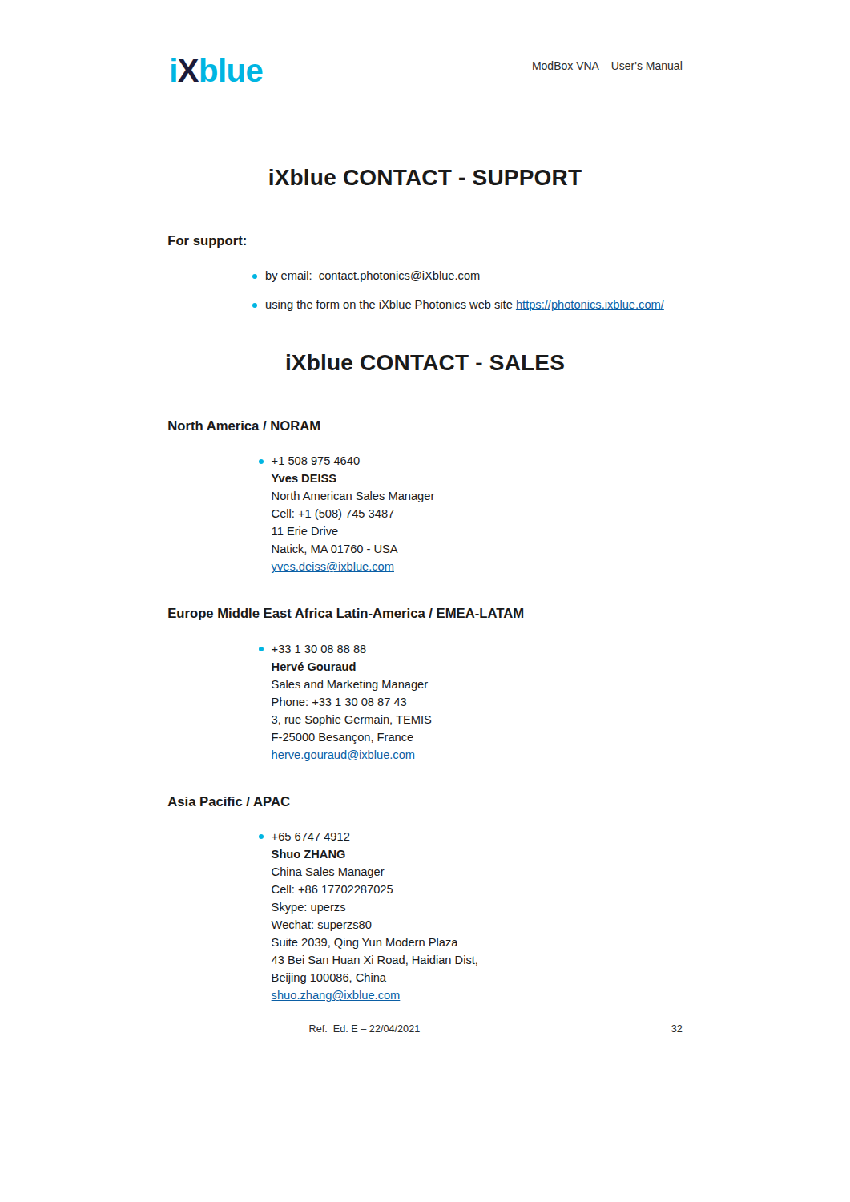i Xblue
ModBox VNA – User's Manual
iXblue CONTACT - SUPPORT
For support:
by email: contact.photonics@iXblue.com
using the form on the iXblue Photonics web site https://photonics.ixblue.com/
iXblue CONTACT - SALES
North America / NORAM
+1 508 975 4640
Yves DEISS
North American Sales Manager
Cell: +1 (508) 745 3487
11 Erie Drive
Natick, MA 01760 - USA
yves.deiss@ixblue.com
Europe Middle East Africa Latin-America / EMEA-LATAM
+33 1 30 08 88 88
Hervé Gouraud
Sales and Marketing Manager
Phone: +33 1 30 08 87 43
3, rue Sophie Germain, TEMIS
F-25000 Besançon, France
herve.gouraud@ixblue.com
Asia Pacific / APAC
+65 6747 4912
Shuo ZHANG
China Sales Manager
Cell: +86 17702287025
Skype: uperzs
Wechat: superzs80
Suite 2039, Qing Yun Modern Plaza
43 Bei San Huan Xi Road, Haidian Dist,
Beijing 100086, China
shuo.zhang@ixblue.com
Ref. Ed. E – 22/04/2021 32